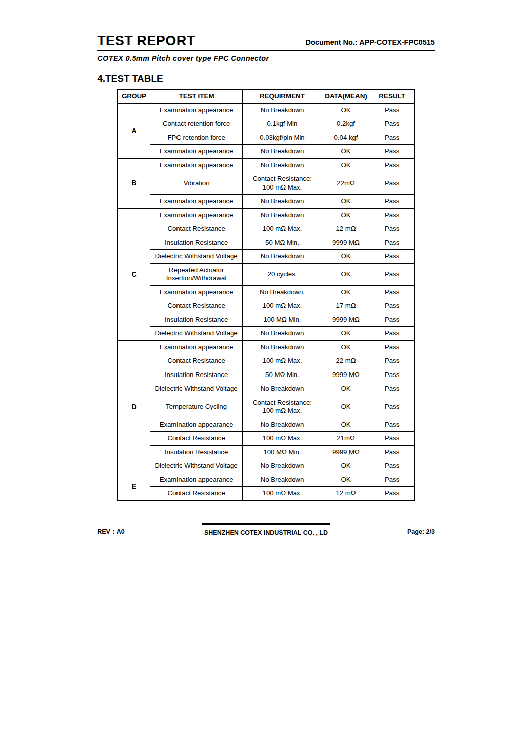TEST REPORT
Document No.: APP-COTEX-FPC0515
COTEX 0.5mm Pitch cover type FPC Connector
4.TEST TABLE
| GROUP | TEST ITEM | REQUIRMENT | DATA(MEAN) | RESULT |
| --- | --- | --- | --- | --- |
| A | Examination appearance | No Breakdown | OK | Pass |
| Contact retention force | 0.1kgf Min | 0.2kgf | Pass |
| FPC retention force | 0.03kgf/pin Min | 0.04 kgf | Pass |
| Examination appearance | No Breakdown | OK | Pass |
| B | Examination appearance | No Breakdown | OK | Pass |
| Vibration | Contact Resistance: 100 mΩ Max. | 22mΩ | Pass |
| Examination appearance | No Breakdown | OK | Pass |
| C | Examination appearance | No Breakdown | OK | Pass |
| Contact Resistance | 100 mΩ Max. | 12 mΩ | Pass |
| Insulation Resistance | 50 MΩ Min. | 9999 MΩ | Pass |
| Dielectric Withstand Voltage | No Breakdown | OK | Pass |
| Repeated Actuator Insertion/Withdrawal | 20 cycles. | OK | Pass |
| Examination appearance | No Breakdown. | OK | Pass |
| Contact Resistance | 100 mΩ Max. | 17 mΩ | Pass |
| Insulation Resistance | 100 MΩ Min. | 9999 MΩ | Pass |
| Dielectric Withstand Voltage | No Breakdown | OK | Pass |
| D | Examination appearance | No Breakdown | OK | Pass |
| Contact Resistance | 100 mΩ Max. | 22 mΩ | Pass |
| Insulation Resistance | 50 MΩ Min. | 9999 MΩ | Pass |
| Dielectric Withstand Voltage | No Breakdown | OK | Pass |
| Temperature Cycling | Contact Resistance: 100 mΩ Max. | OK | Pass |
| Examination appearance | No Breakdown | OK | Pass |
| Contact Resistance | 100 mΩ Max. | 21mΩ | Pass |
| Insulation Resistance | 100 MΩ Min. | 9999 MΩ | Pass |
| Dielectric Withstand Voltage | No Breakdown | OK | Pass |
| E | Examination appearance | No Breakdown | OK | Pass |
| Contact Resistance | 100 mΩ Max. | 12 mΩ | Pass |
REV：A0
Page: 2/3
SHENZHEN COTEX INDUSTRIAL CO. , LD